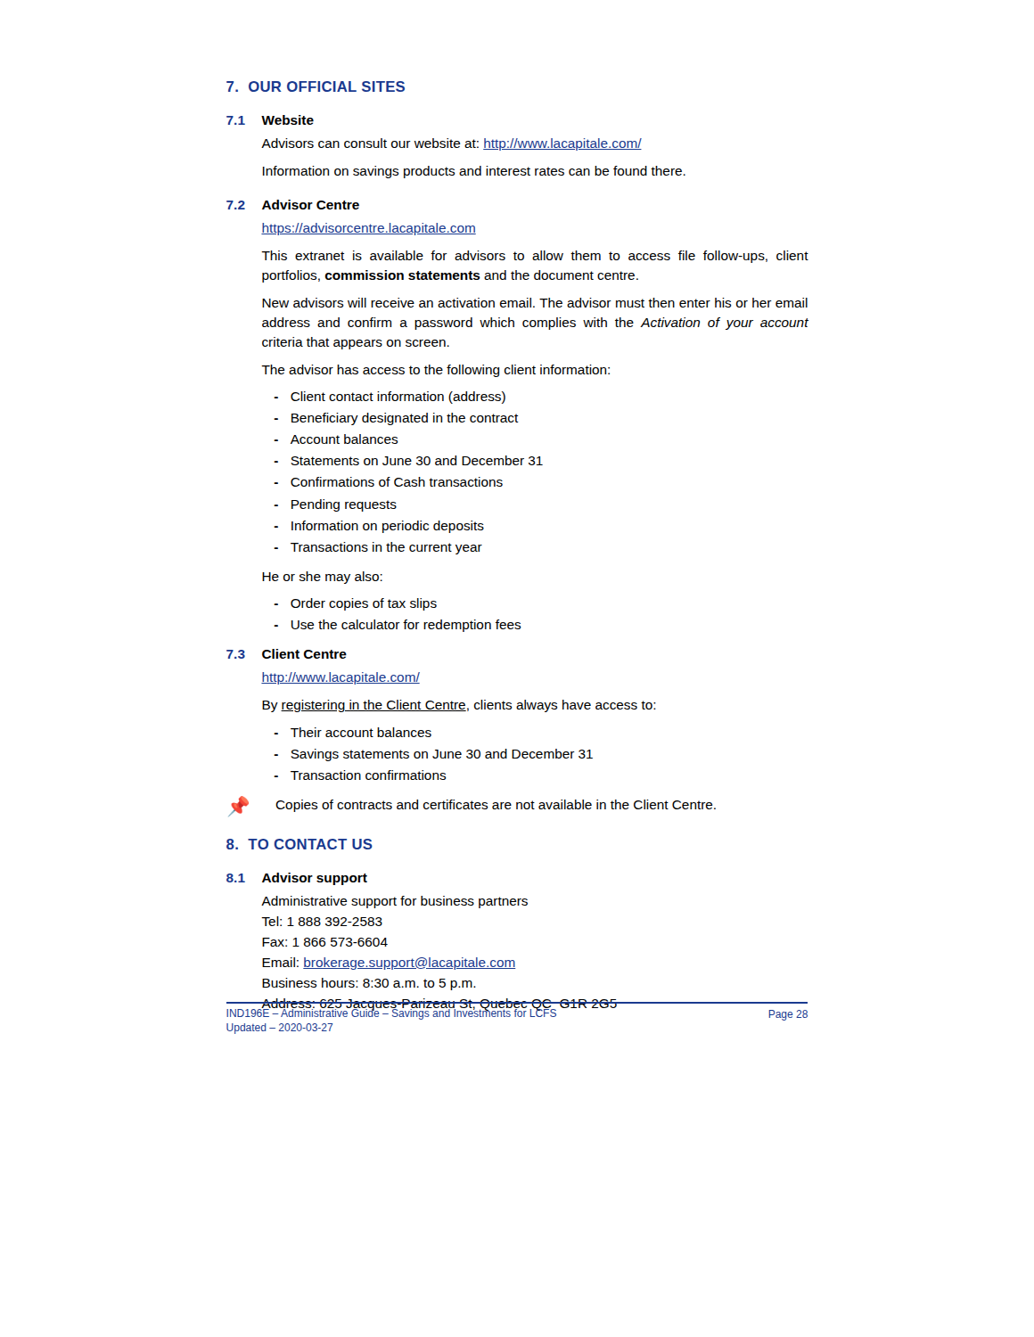7. OUR OFFICIAL SITES
7.1 Website
Advisors can consult our website at: http://www.lacapitale.com/
Information on savings products and interest rates can be found there.
7.2 Advisor Centre
https://advisorcentre.lacapitale.com
This extranet is available for advisors to allow them to access file follow-ups, client portfolios, commission statements and the document centre.
New advisors will receive an activation email. The advisor must then enter his or her email address and confirm a password which complies with the Activation of your account criteria that appears on screen.
The advisor has access to the following client information:
Client contact information (address)
Beneficiary designated in the contract
Account balances
Statements on June 30 and December 31
Confirmations of Cash transactions
Pending requests
Information on periodic deposits
Transactions in the current year
He or she may also:
Order copies of tax slips
Use the calculator for redemption fees
7.3 Client Centre
http://www.lacapitale.com/
By registering in the Client Centre, clients always have access to:
Their account balances
Savings statements on June 30 and December 31
Transaction confirmations
📌
Copies of contracts and certificates are not available in the Client Centre.
8. TO CONTACT US
8.1 Advisor support
Administrative support for business partners
Tel: 1 888 392-2583
Fax: 1 866 573-6604
Email: brokerage.support@lacapitale.com
Business hours: 8:30 a.m. to 5 p.m.
Address: 625 Jacques-Parizeau St, Quebec QC G1R 2G5
IND196E – Administrative Guide – Savings and Investments for LCFS
Updated – 2020-03-27
Page 28